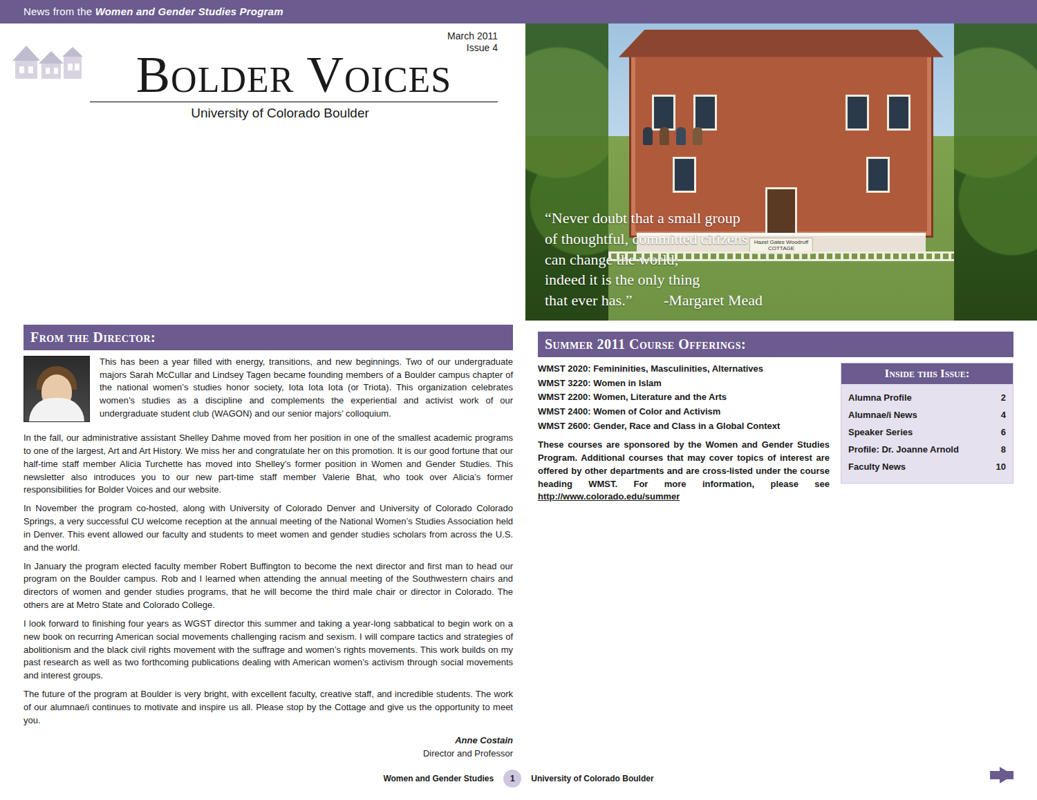News from the Women and Gender Studies Program
March 2011
Issue 4
Bolder Voices
University of Colorado Boulder
Hazel Gates Woodruff
COTTAGE
“Never doubt that a small group
of thoughtful, committed citizens
can change the world;
indeed it is the only thing
that ever has.” -Margaret Mead
From the Director:
This has been a year filled with energy, transitions, and new beginnings. Two of our undergraduate majors Sarah McCullar and Lindsey Tagen became founding members of a Boulder campus chapter of the national women’s studies honor society, Iota Iota Iota (or Triota). This organization celebrates women’s studies as a discipline and complements the experiential and activist work of our undergraduate student club (WAGON) and our senior majors’ colloquium.
In the fall, our administrative assistant Shelley Dahme moved from her position in one of the smallest academic programs to one of the largest, Art and Art History. We miss her and congratulate her on this promotion. It is our good fortune that our half-time staff member Alicia Turchette has moved into Shelley’s former position in Women and Gender Studies. This newsletter also introduces you to our new part-time staff member Valerie Bhat, who took over Alicia’s former responsibilities for Bolder Voices and our website.
In November the program co-hosted, along with University of Colorado Denver and University of Colorado Colorado Springs, a very successful CU welcome reception at the annual meeting of the National Women’s Studies Association held in Denver. This event allowed our faculty and students to meet women and gender studies scholars from across the U.S. and the world.
In January the program elected faculty member Robert Buffington to become the next director and first man to head our program on the Boulder campus. Rob and I learned when attending the annual meeting of the Southwestern chairs and directors of women and gender studies programs, that he will become the third male chair or director in Colorado. The others are at Metro State and Colorado College.
I look forward to finishing four years as WGST director this summer and taking a year-long sabbatical to begin work on a new book on recurring American social movements challenging racism and sexism. I will compare tactics and strategies of abolitionism and the black civil rights movement with the suffrage and women’s rights movements. This work builds on my past research as well as two forthcoming publications dealing with American women’s activism through social movements and interest groups.
The future of the program at Boulder is very bright, with excellent faculty, creative staff, and incredible students. The work of our alumnae/i continues to motivate and inspire us all. Please stop by the Cottage and give us the opportunity to meet you.
Anne Costain
Director and Professor
Summer 2011 Course Offerings:
WMST 2020: Femininities, Masculinities, Alternatives
WMST 3220: Women in Islam
WMST 2200: Women, Literature and the Arts
WMST 2400: Women of Color and Activism
WMST 2600: Gender, Race and Class in a Global Context
These courses are sponsored by the Women and Gender Studies Program. Additional courses that may cover topics of interest are offered by other departments and are cross-listed under the course heading WMST. For more information, please see http://www.colorado.edu/summer
Inside this Issue:
| Alumna Profile | 2 |
| Alumnae/i News | 4 |
| Speaker Series | 6 |
| Profile: Dr. Joanne Arnold | 8 |
| Faculty News | 10 |
Women and Gender Studies 1 University of Colorado Boulder